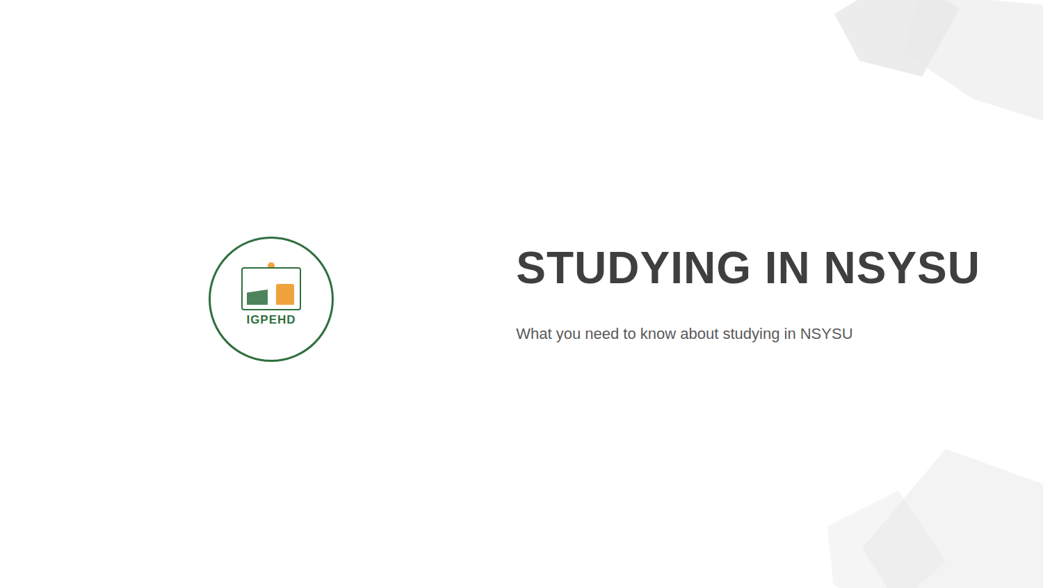IGPEHD
STUDYING IN NSYSU
What you need to know about studying in NSYSU